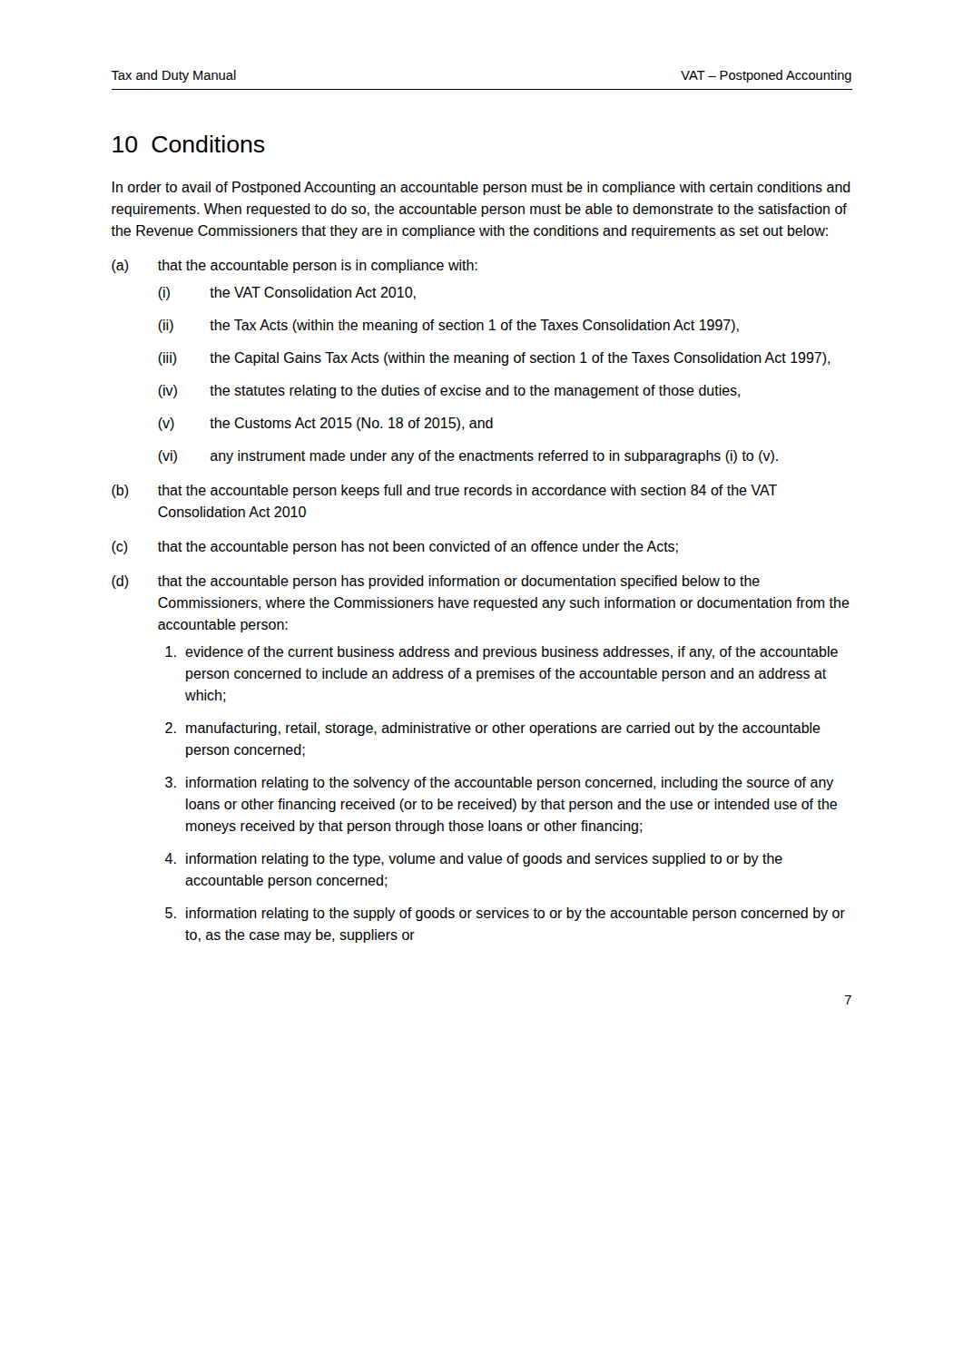Tax and Duty Manual VAT – Postponed Accounting
10 Conditions
In order to avail of Postponed Accounting an accountable person must be in compliance with certain conditions and requirements. When requested to do so, the accountable person must be able to demonstrate to the satisfaction of the Revenue Commissioners that they are in compliance with the conditions and requirements as set out below:
(a) that the accountable person is in compliance with:
(i) the VAT Consolidation Act 2010,
(ii) the Tax Acts (within the meaning of section 1 of the Taxes Consolidation Act 1997),
(iii) the Capital Gains Tax Acts (within the meaning of section 1 of the Taxes Consolidation Act 1997),
(iv) the statutes relating to the duties of excise and to the management of those duties,
(v) the Customs Act 2015 (No. 18 of 2015), and
(vi) any instrument made under any of the enactments referred to in subparagraphs (i) to (v).
(b) that the accountable person keeps full and true records in accordance with section 84 of the VAT Consolidation Act 2010
(c) that the accountable person has not been convicted of an offence under the Acts;
(d) that the accountable person has provided information or documentation specified below to the Commissioners, where the Commissioners have requested any such information or documentation from the accountable person:
evidence of the current business address and previous business addresses, if any, of the accountable person concerned to include an address of a premises of the accountable person and an address at which;
manufacturing, retail, storage, administrative or other operations are carried out by the accountable person concerned;
information relating to the solvency of the accountable person concerned, including the source of any loans or other financing received (or to be received) by that person and the use or intended use of the moneys received by that person through those loans or other financing;
information relating to the type, volume and value of goods and services supplied to or by the accountable person concerned;
information relating to the supply of goods or services to or by the accountable person concerned by or to, as the case may be, suppliers or
7